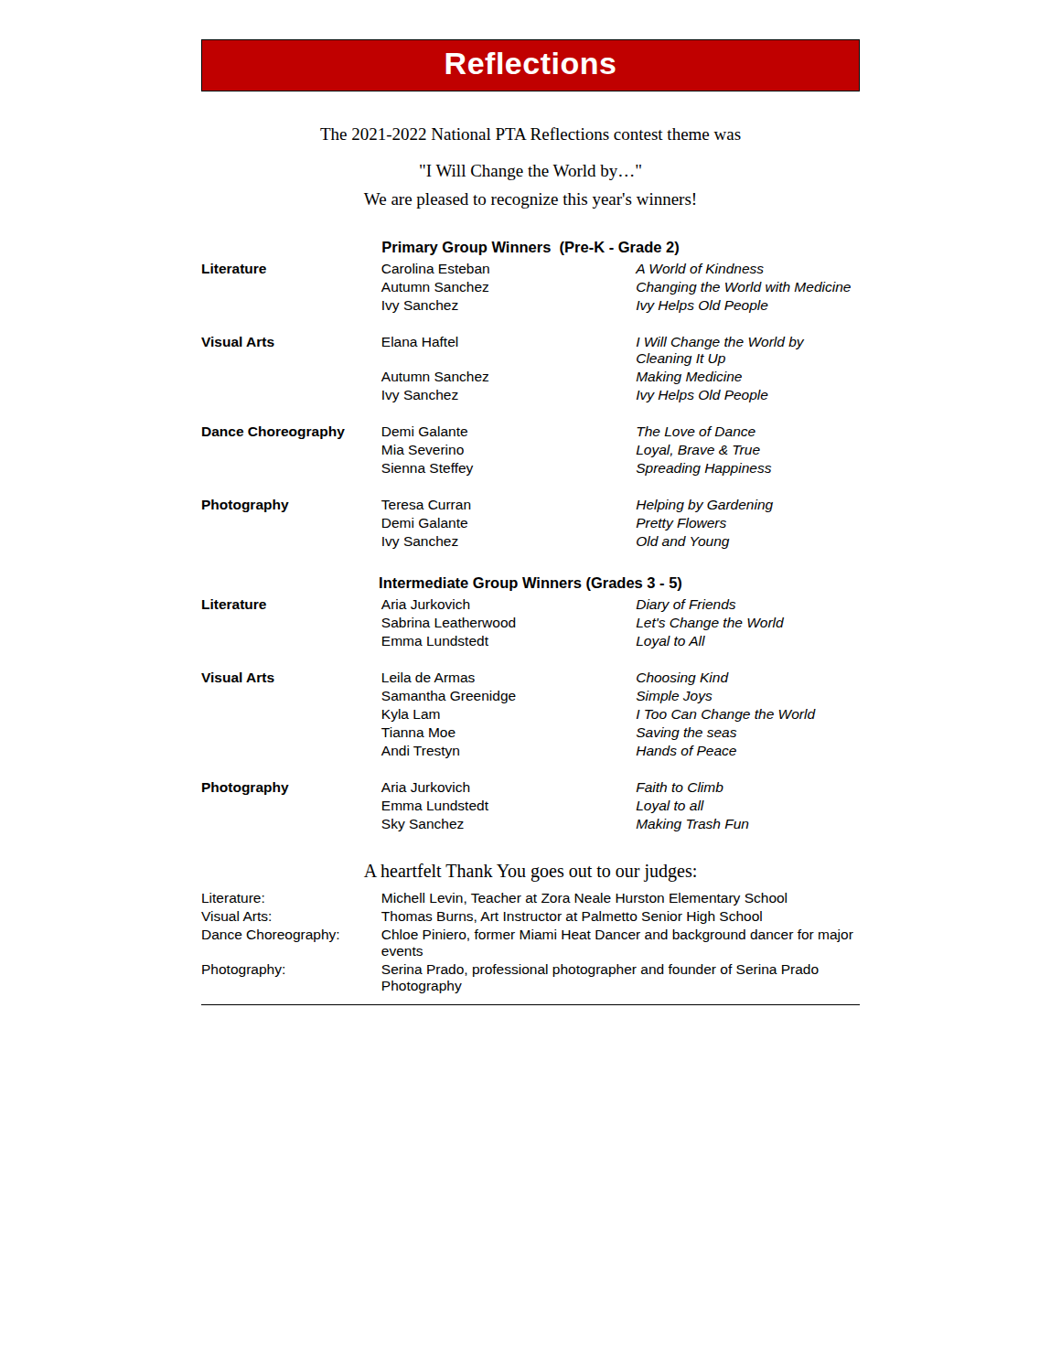Reflections
The 2021-2022 National PTA Reflections contest theme was
"I Will Change the World by…"
We are pleased to recognize this year's winners!
Primary Group Winners (Pre-K - Grade 2)
| Literature | Carolina Esteban | A World of Kindness |
| | Autumn Sanchez | Changing the World with Medicine |
| | Ivy Sanchez | Ivy Helps Old People |
| Visual Arts | Elana Haftel | I Will Change the World by Cleaning It Up |
| | Autumn Sanchez | Making Medicine |
| | Ivy Sanchez | Ivy Helps Old People |
| Dance Choreography | Demi Galante | The Love of Dance |
| | Mia Severino | Loyal, Brave & True |
| | Sienna Steffey | Spreading Happiness |
| Photography | Teresa Curran | Helping by Gardening |
| | Demi Galante | Pretty Flowers |
| | Ivy Sanchez | Old and Young |
Intermediate Group Winners (Grades 3 - 5)
| Literature | Aria Jurkovich | Diary of Friends |
| | Sabrina Leatherwood | Let's Change the World |
| | Emma Lundstedt | Loyal to All |
| Visual Arts | Leila de Armas | Choosing Kind |
| | Samantha Greenidge | Simple Joys |
| | Kyla Lam | I Too Can Change the World |
| | Tianna Moe | Saving the seas |
| | Andi Trestyn | Hands of Peace |
| Photography | Aria Jurkovich | Faith to Climb |
| | Emma Lundstedt | Loyal to all |
| | Sky Sanchez | Making Trash Fun |
A heartfelt Thank You goes out to our judges:
| Literature: | Michell Levin, Teacher at Zora Neale Hurston Elementary School |
| Visual Arts: | Thomas Burns, Art Instructor at Palmetto Senior High School |
| Dance Choreography: | Chloe Piniero, former Miami Heat Dancer and background dancer for major events |
| Photography: | Serina Prado, professional photographer and founder of Serina Prado Photography |